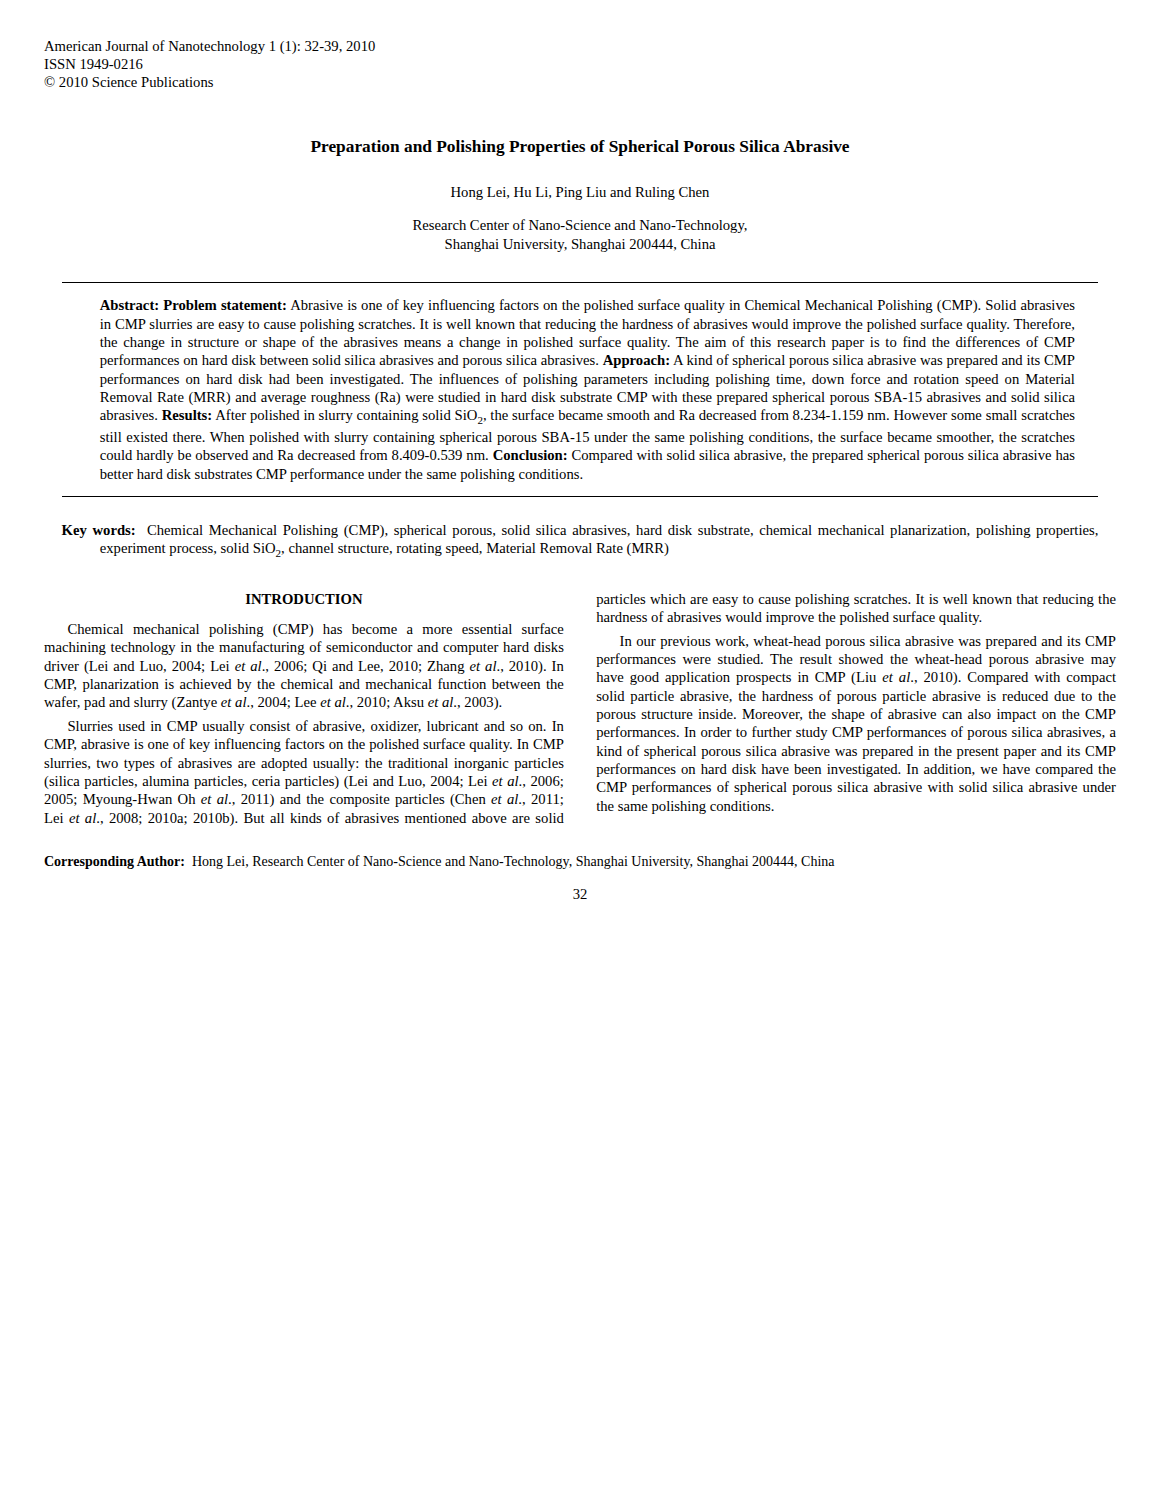American Journal of Nanotechnology 1 (1): 32-39, 2010
ISSN 1949-0216
© 2010 Science Publications
Preparation and Polishing Properties of Spherical Porous Silica Abrasive
Hong Lei, Hu Li, Ping Liu and Ruling Chen
Research Center of Nano-Science and Nano-Technology,
Shanghai University, Shanghai 200444, China
Abstract: Problem statement: Abrasive is one of key influencing factors on the polished surface quality in Chemical Mechanical Polishing (CMP). Solid abrasives in CMP slurries are easy to cause polishing scratches. It is well known that reducing the hardness of abrasives would improve the polished surface quality. Therefore, the change in structure or shape of the abrasives means a change in polished surface quality. The aim of this research paper is to find the differences of CMP performances on hard disk between solid silica abrasives and porous silica abrasives. Approach: A kind of spherical porous silica abrasive was prepared and its CMP performances on hard disk had been investigated. The influences of polishing parameters including polishing time, down force and rotation speed on Material Removal Rate (MRR) and average roughness (Ra) were studied in hard disk substrate CMP with these prepared spherical porous SBA-15 abrasives and solid silica abrasives. Results: After polished in slurry containing solid SiO2, the surface became smooth and Ra decreased from 8.234-1.159 nm. However some small scratches still existed there. When polished with slurry containing spherical porous SBA-15 under the same polishing conditions, the surface became smoother, the scratches could hardly be observed and Ra decreased from 8.409-0.539 nm. Conclusion: Compared with solid silica abrasive, the prepared spherical porous silica abrasive has better hard disk substrates CMP performance under the same polishing conditions.
Key words: Chemical Mechanical Polishing (CMP), spherical porous, solid silica abrasives, hard disk substrate, chemical mechanical planarization, polishing properties, experiment process, solid SiO2, channel structure, rotating speed, Material Removal Rate (MRR)
Introduction
Chemical mechanical polishing (CMP) has become a more essential surface machining technology in the manufacturing of semiconductor and computer hard disks driver (Lei and Luo, 2004; Lei et al., 2006; Qi and Lee, 2010; Zhang et al., 2010). In CMP, planarization is achieved by the chemical and mechanical function between the wafer, pad and slurry (Zantye et al., 2004; Lee et al., 2010; Aksu et al., 2003).
Slurries used in CMP usually consist of abrasive, oxidizer, lubricant and so on. In CMP, abrasive is one of key influencing factors on the polished surface quality. In CMP slurries, two types of abrasives are adopted usually: the traditional inorganic particles (silica particles, alumina particles, ceria particles) (Lei and Luo, 2004; Lei et al., 2006; 2005; Myoung-Hwan Oh et al., 2011) and the composite particles (Chen et al., 2011; Lei et al., 2008; 2010a; 2010b). But all kinds of abrasives mentioned above are solid particles which are easy to cause polishing scratches. It is well known that reducing the hardness of abrasives would improve the polished surface quality.
In our previous work, wheat-head porous silica abrasive was prepared and its CMP performances were studied. The result showed the wheat-head porous abrasive may have good application prospects in CMP (Liu et al., 2010). Compared with compact solid particle abrasive, the hardness of porous particle abrasive is reduced due to the porous structure inside. Moreover, the shape of abrasive can also impact on the CMP performances. In order to further study CMP performances of porous silica abrasives, a kind of spherical porous silica abrasive was prepared in the present paper and its CMP performances on hard disk have been investigated. In addition, we have compared the CMP performances of spherical porous silica abrasive with solid silica abrasive under the same polishing conditions.
Corresponding Author: Hong Lei, Research Center of Nano-Science and Nano-Technology, Shanghai University, Shanghai 200444, China
32